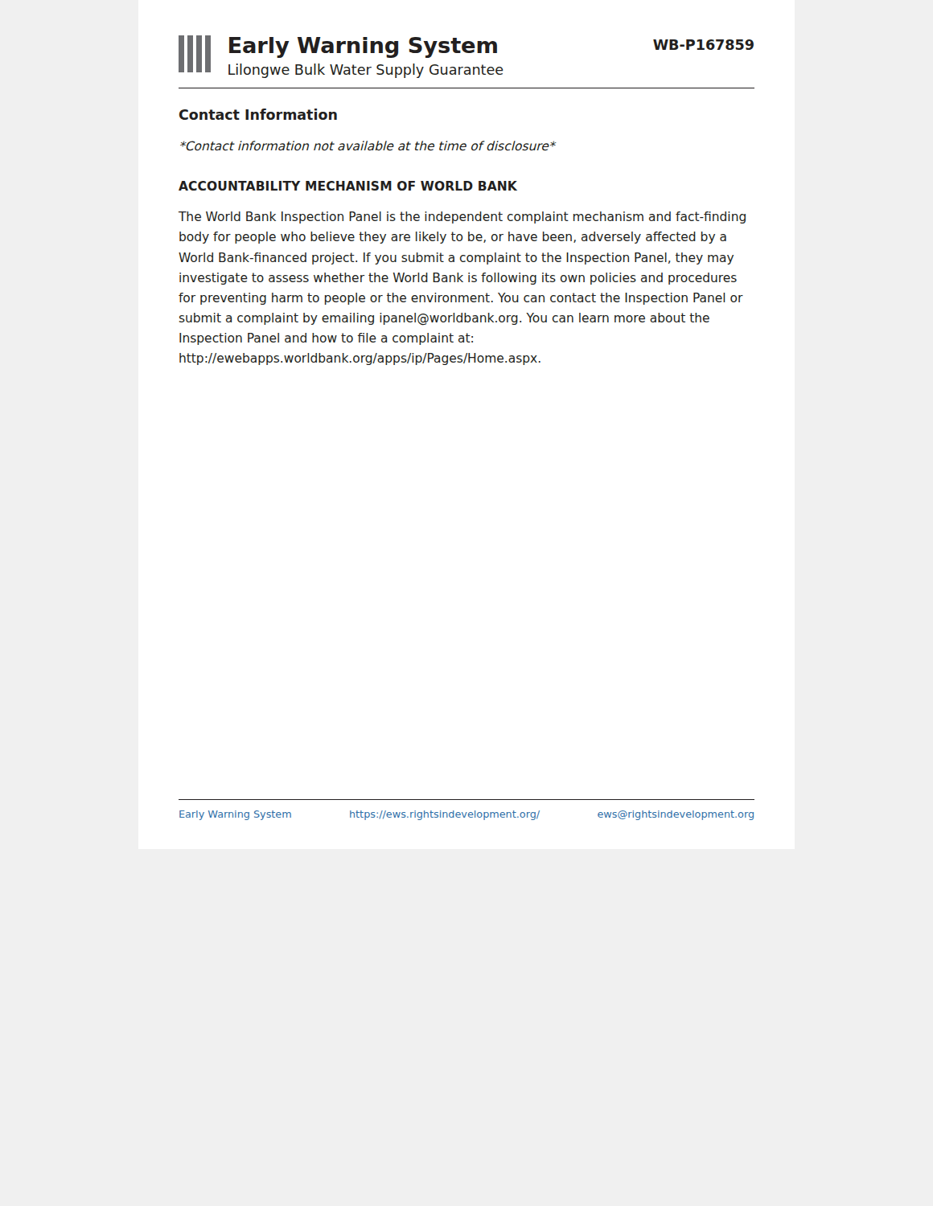Early Warning System
Lilongwe Bulk Water Supply Guarantee
WB-P167859
Contact Information
*Contact information not available at the time of disclosure*
ACCOUNTABILITY MECHANISM OF WORLD BANK
The World Bank Inspection Panel is the independent complaint mechanism and fact-finding body for people who believe they are likely to be, or have been, adversely affected by a World Bank-financed project. If you submit a complaint to the Inspection Panel, they may investigate to assess whether the World Bank is following its own policies and procedures for preventing harm to people or the environment. You can contact the Inspection Panel or submit a complaint by emailing ipanel@worldbank.org. You can learn more about the Inspection Panel and how to file a complaint at: http://ewebapps.worldbank.org/apps/ip/Pages/Home.aspx.
Early Warning System
https://ews.rightsindevelopment.org/
ews@rightsindevelopment.org